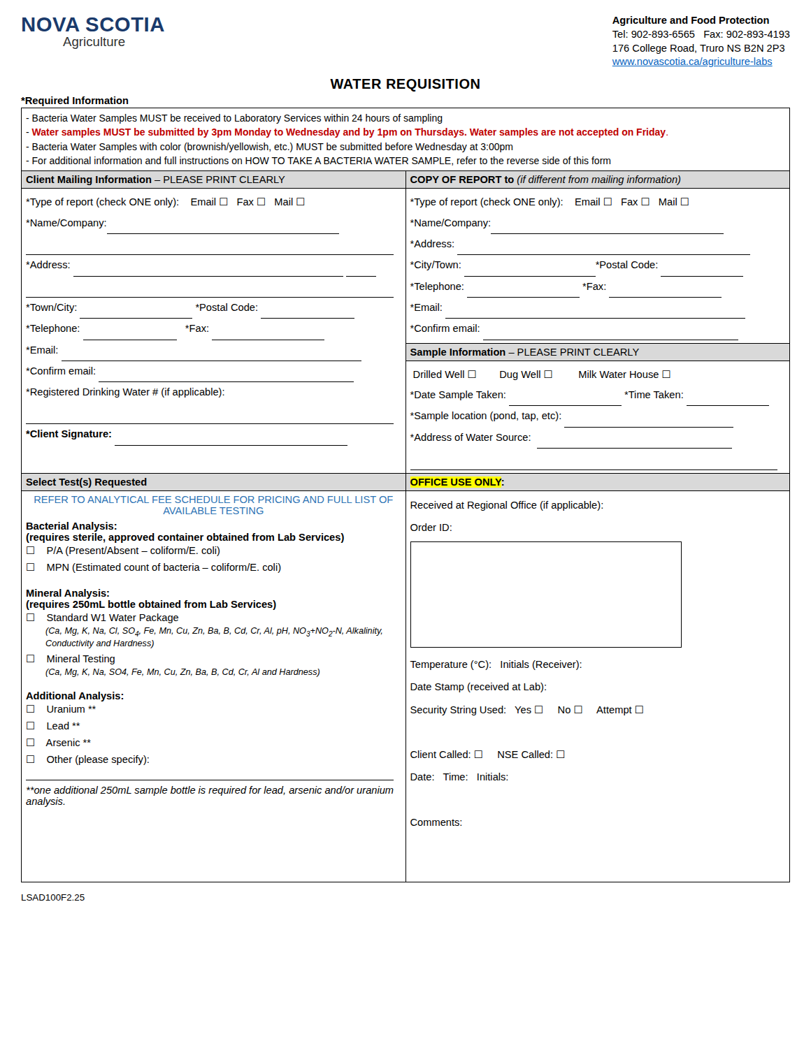NOVA SCOTIA
Agriculture
Agriculture and Food Protection
Tel: 902-893-6565 Fax: 902-893-4193
176 College Road, Truro NS B2N 2P3
www.novascotia.ca/agriculture-labs
WATER REQUISITION
*Required Information
| - Bacteria Water Samples MUST be received to Laboratory Services within 24 hours of sampling - Water samples MUST be submitted by 3pm Monday to Wednesday and by 1pm on Thursdays. Water samples are not accepted on Friday . - Bacteria Water Samples with color (brownish/yellowish, etc.) MUST be submitted before Wednesday at 3:00pm - For additional information and full instructions on HOW TO TAKE A BACTERIA WATER SAMPLE, refer to the reverse side of this form |
| Client Mailing Information – PLEASE PRINT CLEARLY | COPY OF REPORT to (if different from mailing information) |
| *Type of report (check ONE only): Email ☐ Fax ☐ Mail ☐ *Name/Company: *Address: *Town/City: *Postal Code: *Telephone: *Fax: *Email: *Confirm email: *Registered Drinking Water # (if applicable): *Client Signature: | / *Type of report (check ONE only): Email ☐ Fax ☐ Mail ☐ *Name/Company: *Address: *City/Town: *Postal Code: *Telephone: *Fax: *Email: *Confirm email: / / Sample Information – PLEASE PRINT CLEARLY / / Drilled Well ☐ Dug Well ☐ Milk Water House ☐ *Date Sample Taken: *Time Taken: *Sample location (pond, tap, etc): *Address of Water Source: / |
| Select Test(s) Requested | OFFICE USE ONLY : |
| REFER TO ANALYTICAL FEE SCHEDULE FOR PRICING AND FULL LIST OF AVAILABLE TESTING Bacterial Analysis: (requires sterile, approved container obtained from Lab Services) ☐ P/A (Present/Absent – coliform/E. coli) ☐ MPN (Estimated count of bacteria – coliform/E. coli) Mineral Analysis: (requires 250mL bottle obtained from Lab Services) ☐ Standard W1 Water Package (Ca, Mg, K, Na, Cl, SO 4 , Fe, Mn, Cu, Zn, Ba, B, Cd, Cr, Al, pH, NO 3 +NO 2 -N, Alkalinity, Conductivity and Hardness) ☐ Mineral Testing (Ca, Mg, K, Na, SO4, Fe, Mn, Cu, Zn, Ba, B, Cd, Cr, Al and Hardness) Additional Analysis: ☐ Uranium ** ☐ Lead ** ☐ Arsenic ** ☐ Other (please specify): **one additional 250mL sample bottle is required for lead, arsenic and/or uranium analysis. | Received at Regional Office (if applicable): Order ID: Temperature (°C): Initials (Receiver): Date Stamp (received at Lab): Security String Used: Yes ☐ No ☐ Attempt ☐ Client Called: ☐ NSE Called: ☐ Date: Time: Initials: Comments: |
LSAD100F2.25